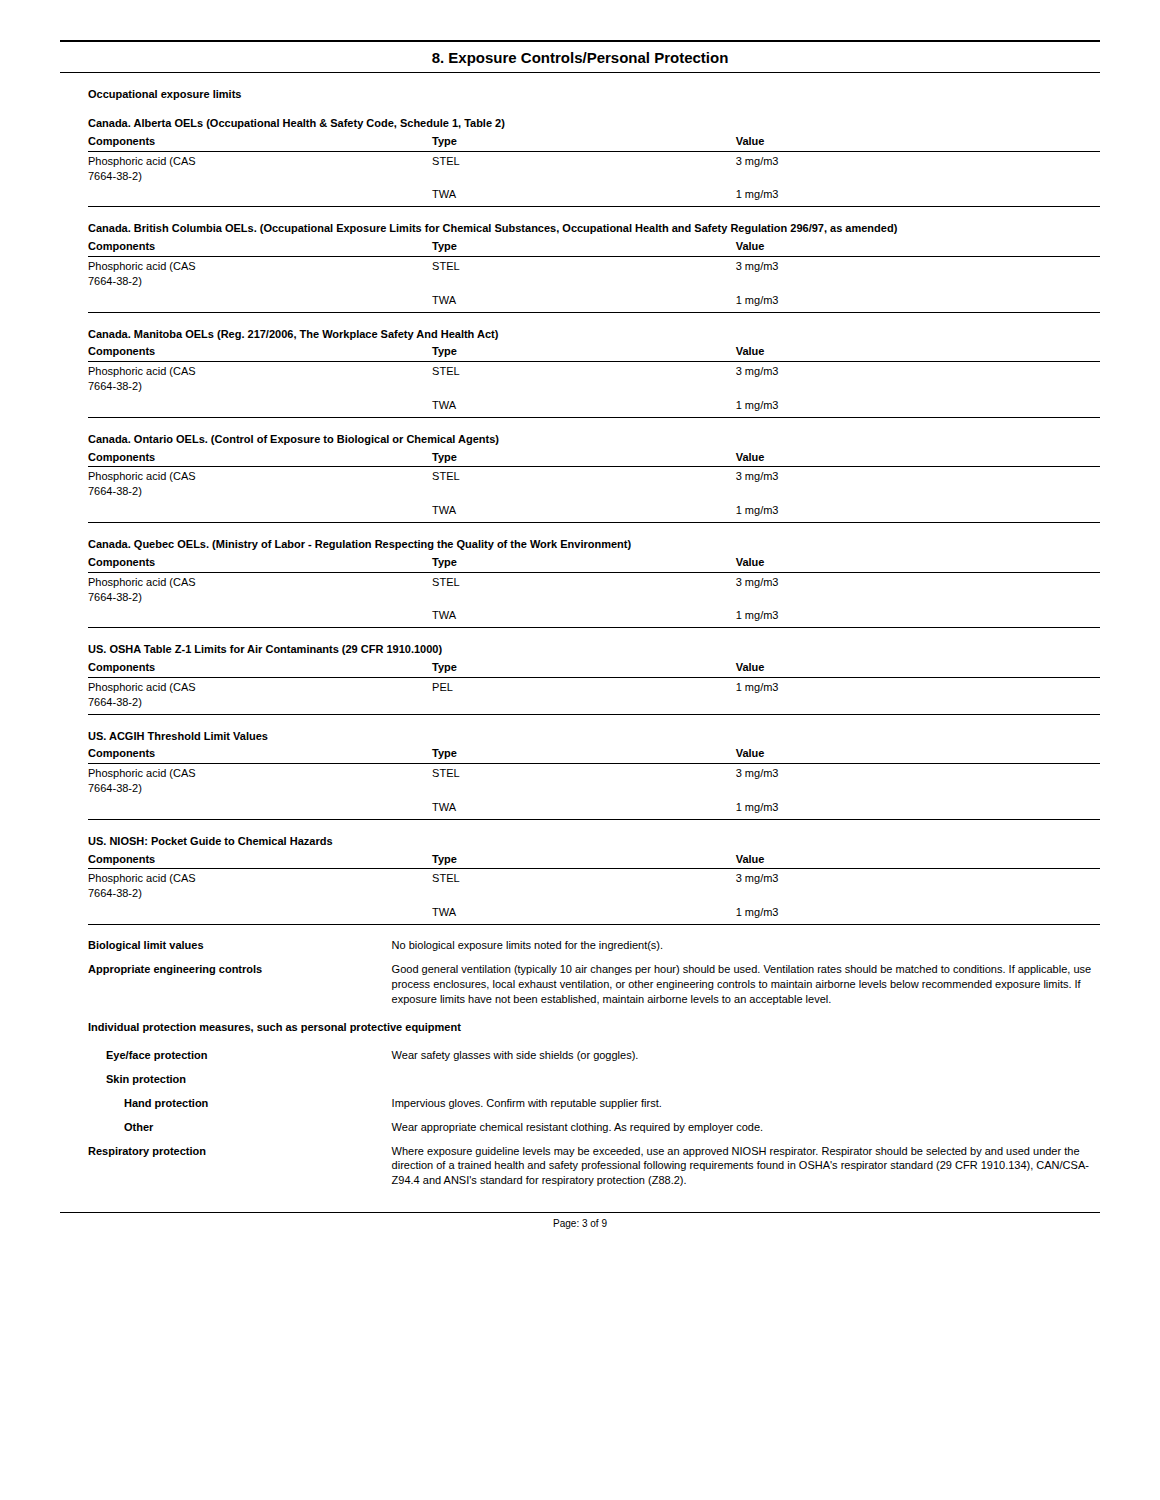8. Exposure Controls/Personal Protection
Occupational exposure limits
Canada. Alberta OELs (Occupational Health & Safety Code, Schedule 1, Table 2)
| Components | Type | Value |
| --- | --- | --- |
| Phosphoric acid (CAS 7664-38-2) | STEL | 3 mg/m3 |
| | TWA | 1 mg/m3 |
Canada. British Columbia OELs. (Occupational Exposure Limits for Chemical Substances, Occupational Health and Safety Regulation 296/97, as amended)
| Components | Type | Value |
| --- | --- | --- |
| Phosphoric acid (CAS 7664-38-2) | STEL | 3 mg/m3 |
| | TWA | 1 mg/m3 |
Canada. Manitoba OELs (Reg. 217/2006, The Workplace Safety And Health Act)
| Components | Type | Value |
| --- | --- | --- |
| Phosphoric acid (CAS 7664-38-2) | STEL | 3 mg/m3 |
| | TWA | 1 mg/m3 |
Canada. Ontario OELs. (Control of Exposure to Biological or Chemical Agents)
| Components | Type | Value |
| --- | --- | --- |
| Phosphoric acid (CAS 7664-38-2) | STEL | 3 mg/m3 |
| | TWA | 1 mg/m3 |
Canada. Quebec OELs. (Ministry of Labor - Regulation Respecting the Quality of the Work Environment)
| Components | Type | Value |
| --- | --- | --- |
| Phosphoric acid (CAS 7664-38-2) | STEL | 3 mg/m3 |
| | TWA | 1 mg/m3 |
US. OSHA Table Z-1 Limits for Air Contaminants (29 CFR 1910.1000)
| Components | Type | Value |
| --- | --- | --- |
| Phosphoric acid (CAS 7664-38-2) | PEL | 1 mg/m3 |
US. ACGIH Threshold Limit Values
| Components | Type | Value |
| --- | --- | --- |
| Phosphoric acid (CAS 7664-38-2) | STEL | 3 mg/m3 |
| | TWA | 1 mg/m3 |
US. NIOSH: Pocket Guide to Chemical Hazards
| Components | Type | Value |
| --- | --- | --- |
| Phosphoric acid (CAS 7664-38-2) | STEL | 3 mg/m3 |
| | TWA | 1 mg/m3 |
| Biological limit values | No biological exposure limits noted for the ingredient(s). |
| Appropriate engineering controls | Good general ventilation (typically 10 air changes per hour) should be used. Ventilation rates should be matched to conditions. If applicable, use process enclosures, local exhaust ventilation, or other engineering controls to maintain airborne levels below recommended exposure limits. If exposure limits have not been established, maintain airborne levels to an acceptable level. |
Individual protection measures, such as personal protective equipment
| Eye/face protection | Wear safety glasses with side shields (or goggles). |
| Skin protection |
| Hand protection | Impervious gloves. Confirm with reputable supplier first. |
| Other | Wear appropriate chemical resistant clothing. As required by employer code. |
| Respiratory protection | Where exposure guideline levels may be exceeded, use an approved NIOSH respirator. Respirator should be selected by and used under the direction of a trained health and safety professional following requirements found in OSHA's respirator standard (29 CFR 1910.134), CAN/CSA-Z94.4 and ANSI's standard for respiratory protection (Z88.2). |
Page: 3 of 9